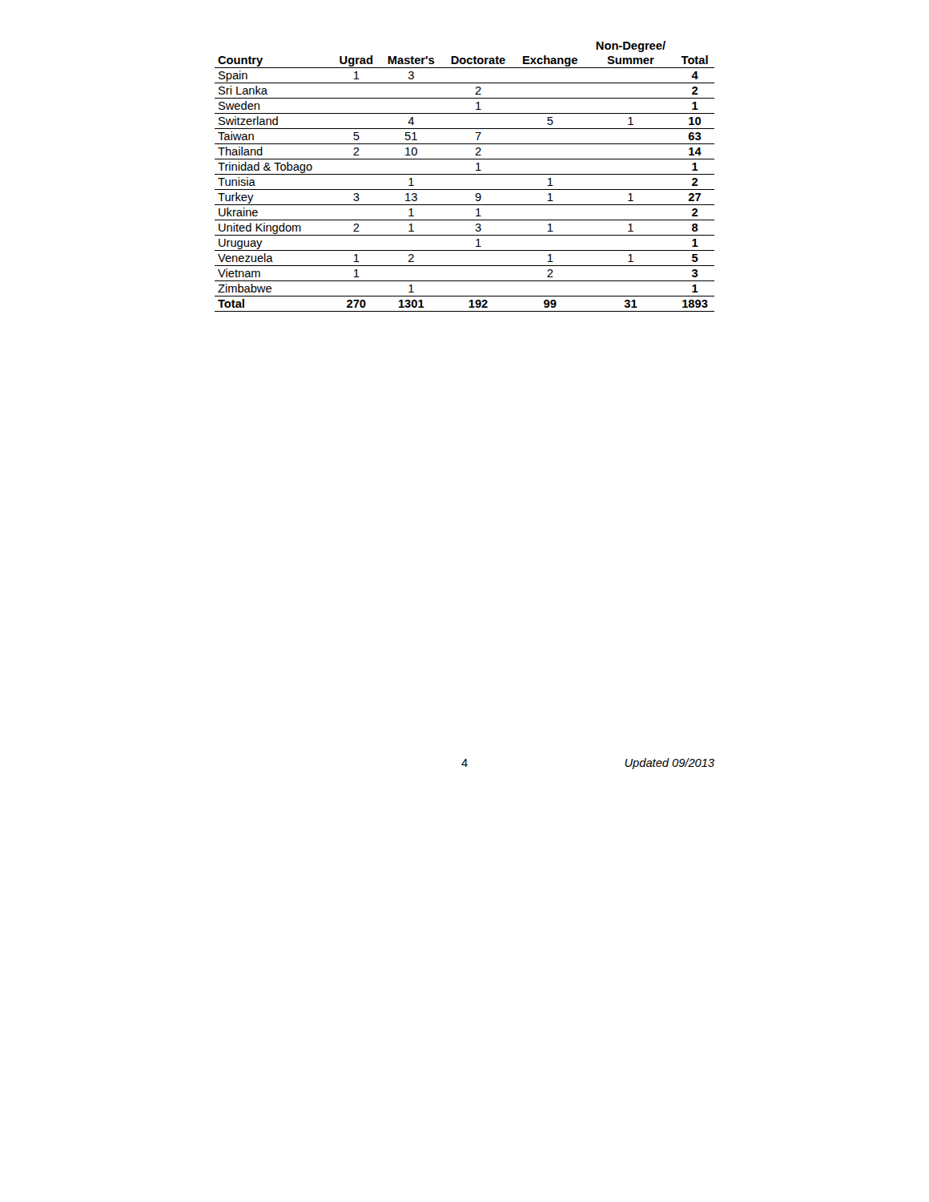| | | | | | Non-Degree/ | |
| --- | --- | --- | --- | --- | --- | --- |
| Country | Ugrad | Master's | Doctorate | Exchange | Summer | Total |
| Spain | 1 | 3 | | | | 4 |
| Sri Lanka | | | 2 | | | 2 |
| Sweden | | | 1 | | | 1 |
| Switzerland | | 4 | | 5 | 1 | 10 |
| Taiwan | 5 | 51 | 7 | | | 63 |
| Thailand | 2 | 10 | 2 | | | 14 |
| Trinidad & Tobago | | | 1 | | | 1 |
| Tunisia | | 1 | | 1 | | 2 |
| Turkey | 3 | 13 | 9 | 1 | 1 | 27 |
| Ukraine | | 1 | 1 | | | 2 |
| United Kingdom | 2 | 1 | 3 | 1 | 1 | 8 |
| Uruguay | | | 1 | | | 1 |
| Venezuela | 1 | 2 | | 1 | 1 | 5 |
| Vietnam | 1 | | | 2 | | 3 |
| Zimbabwe | | 1 | | | | 1 |
| Total | 270 | 1301 | 192 | 99 | 31 | 1893 |
4
Updated 09/2013